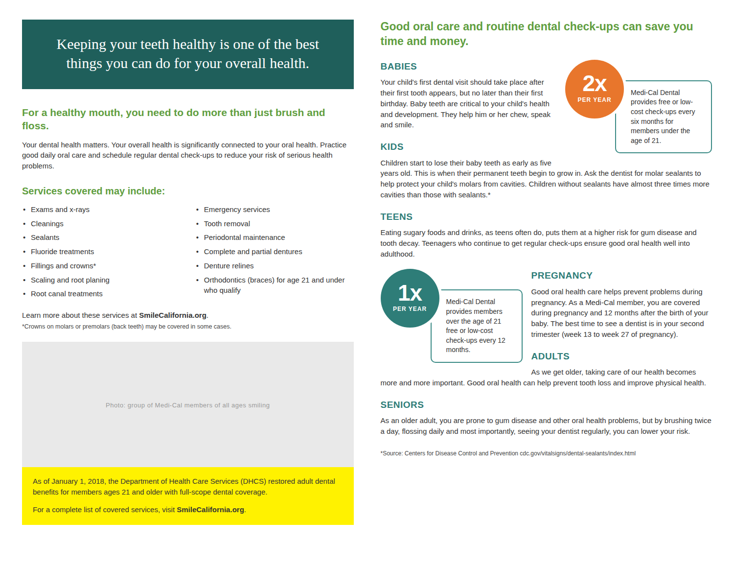Keeping your teeth healthy is one of the best things you can do for your overall health.
For a healthy mouth, you need to do more than just brush and floss.
Your dental health matters. Your overall health is significantly connected to your oral health. Practice good daily oral care and schedule regular dental check-ups to reduce your risk of serious health problems.
Services covered may include:
Exams and x-rays
Cleanings
Sealants
Fluoride treatments
Fillings and crowns*
Scaling and root planing
Root canal treatments
Emergency services
Tooth removal
Periodontal maintenance
Complete and partial dentures
Denture relines
Orthodontics (braces) for age 21 and under who qualify
Learn more about these services at SmileCalifornia.org.
*Crowns on molars or premolars (back teeth) may be covered in some cases.
Photo: group of Medi-Cal members of all ages smiling
As of January 1, 2018, the Department of Health Care Services (DHCS) restored adult dental benefits for members ages 21 and older with full-scope dental coverage.
For a complete list of covered services, visit SmileCalifornia.org.
Good oral care and routine dental check-ups can save you time and money.
2x PER YEAR
Medi-Cal Dental provides free or low-cost check-ups every six months for members under the age of 21.
BABIES
Your child's first dental visit should take place after their first tooth appears, but no later than their first birthday. Baby teeth are critical to your child's health and development. They help him or her chew, speak and smile.
KIDS
Children start to lose their baby teeth as early as five years old. This is when their permanent teeth begin to grow in. Ask the dentist for molar sealants to help protect your child's molars from cavities. Children without sealants have almost three times more cavities than those with sealants.*
TEENS
Eating sugary foods and drinks, as teens often do, puts them at a higher risk for gum disease and tooth decay. Teenagers who continue to get regular check-ups ensure good oral health well into adulthood.
1x PER YEAR
Medi-Cal Dental provides members over the age of 21 free or low-cost check-ups every 12 months.
PREGNANCY
Good oral health care helps prevent problems during pregnancy. As a Medi-Cal member, you are covered during pregnancy and 12 months after the birth of your baby. The best time to see a dentist is in your second trimester (week 13 to week 27 of pregnancy).
ADULTS
As we get older, taking care of our health becomes more and more important. Good oral health can help prevent tooth loss and improve physical health.
SENIORS
As an older adult, you are prone to gum disease and other oral health problems, but by brushing twice a day, flossing daily and most importantly, seeing your dentist regularly, you can lower your risk.
*Source: Centers for Disease Control and Prevention cdc.gov/vitalsigns/dental-sealants/index.html